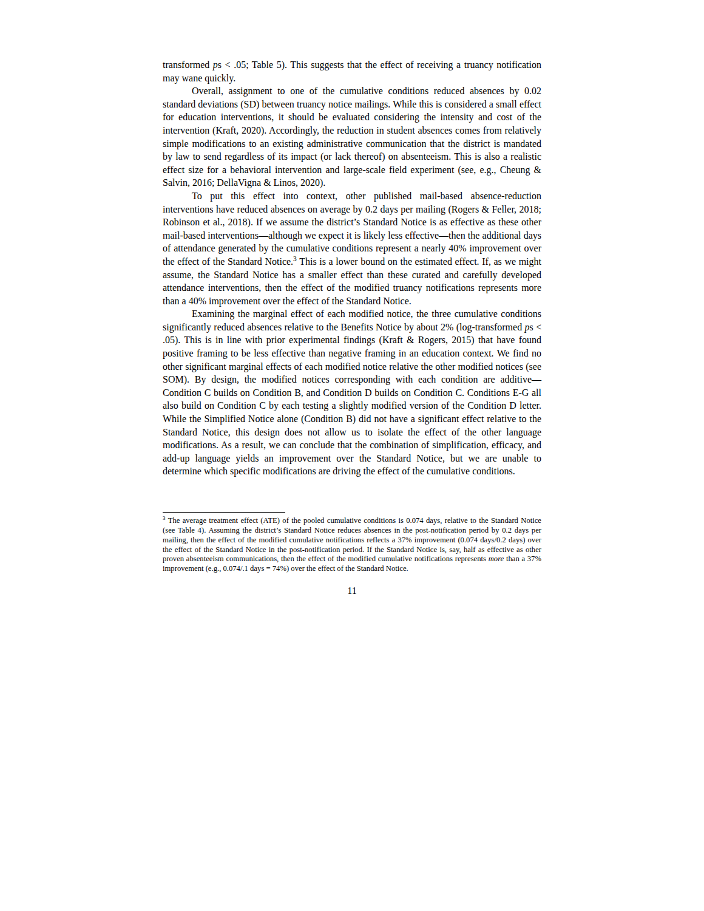transformed ps < .05; Table 5). This suggests that the effect of receiving a truancy notification may wane quickly.
Overall, assignment to one of the cumulative conditions reduced absences by 0.02 standard deviations (SD) between truancy notice mailings. While this is considered a small effect for education interventions, it should be evaluated considering the intensity and cost of the intervention (Kraft, 2020). Accordingly, the reduction in student absences comes from relatively simple modifications to an existing administrative communication that the district is mandated by law to send regardless of its impact (or lack thereof) on absenteeism. This is also a realistic effect size for a behavioral intervention and large-scale field experiment (see, e.g., Cheung & Salvin, 2016; DellaVigna & Linos, 2020).
To put this effect into context, other published mail-based absence-reduction interventions have reduced absences on average by 0.2 days per mailing (Rogers & Feller, 2018; Robinson et al., 2018). If we assume the district’s Standard Notice is as effective as these other mail-based interventions—although we expect it is likely less effective—then the additional days of attendance generated by the cumulative conditions represent a nearly 40% improvement over the effect of the Standard Notice.3 This is a lower bound on the estimated effect. If, as we might assume, the Standard Notice has a smaller effect than these curated and carefully developed attendance interventions, then the effect of the modified truancy notifications represents more than a 40% improvement over the effect of the Standard Notice.
Examining the marginal effect of each modified notice, the three cumulative conditions significantly reduced absences relative to the Benefits Notice by about 2% (log-transformed ps < .05). This is in line with prior experimental findings (Kraft & Rogers, 2015) that have found positive framing to be less effective than negative framing in an education context. We find no other significant marginal effects of each modified notice relative the other modified notices (see SOM). By design, the modified notices corresponding with each condition are additive—Condition C builds on Condition B, and Condition D builds on Condition C. Conditions E-G all also build on Condition C by each testing a slightly modified version of the Condition D letter. While the Simplified Notice alone (Condition B) did not have a significant effect relative to the Standard Notice, this design does not allow us to isolate the effect of the other language modifications. As a result, we can conclude that the combination of simplification, efficacy, and add-up language yields an improvement over the Standard Notice, but we are unable to determine which specific modifications are driving the effect of the cumulative conditions.
3 The average treatment effect (ATE) of the pooled cumulative conditions is 0.074 days, relative to the Standard Notice (see Table 4). Assuming the district’s Standard Notice reduces absences in the post-notification period by 0.2 days per mailing, then the effect of the modified cumulative notifications reflects a 37% improvement (0.074 days/0.2 days) over the effect of the Standard Notice in the post-notification period. If the Standard Notice is, say, half as effective as other proven absenteeism communications, then the effect of the modified cumulative notifications represents more than a 37% improvement (e.g., 0.074/.1 days = 74%) over the effect of the Standard Notice.
11